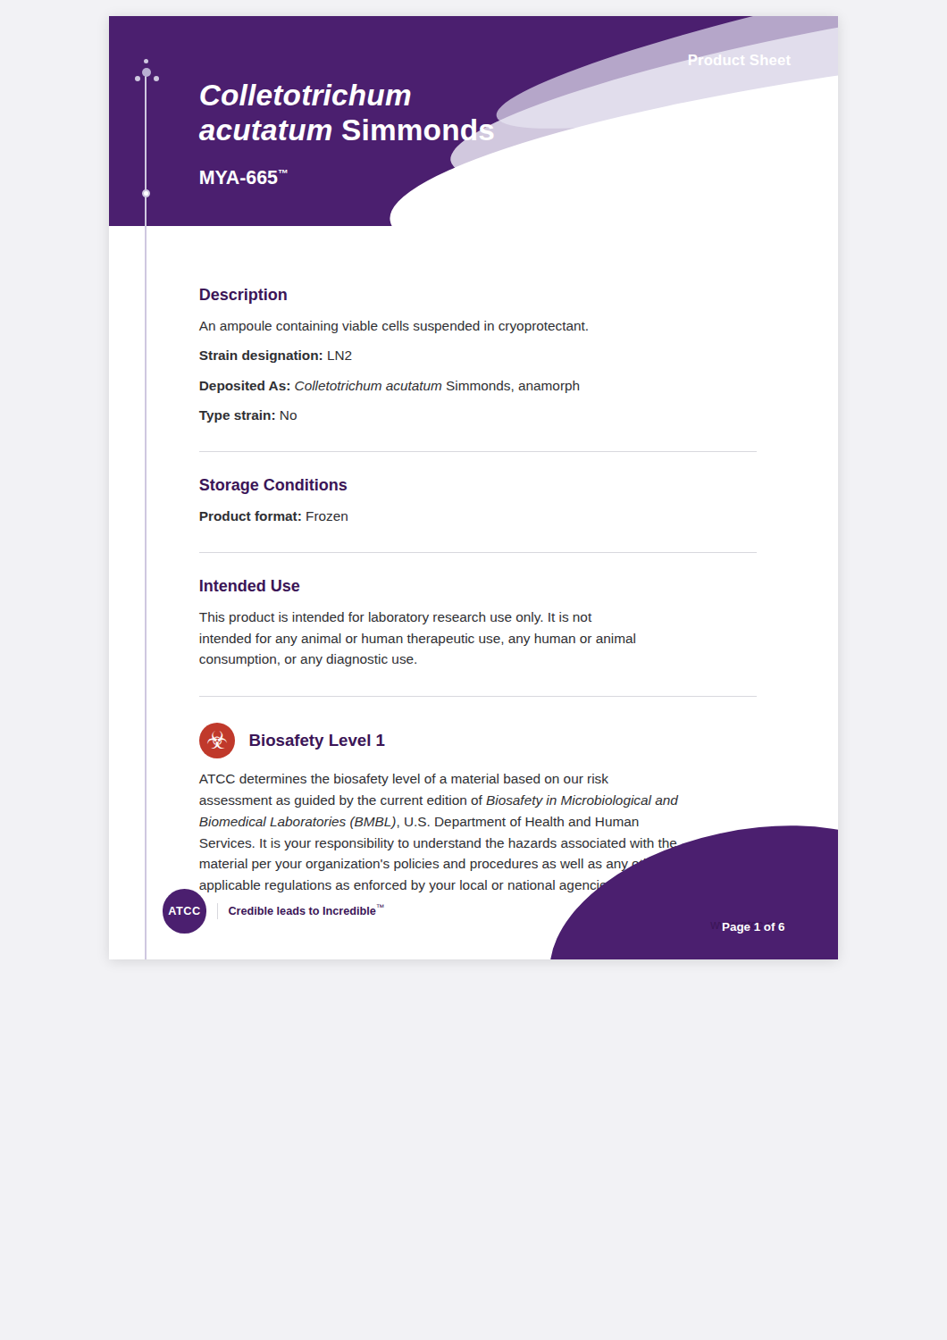Product Sheet
Colletotrichum
acutatum Simmonds
MYA-665™
Description
An ampoule containing viable cells suspended in cryoprotectant.
Strain designation: LN2
Deposited As: Colletotrichum acutatum Simmonds, anamorph
Type strain: No
Storage Conditions
Product format: Frozen
Intended Use
This product is intended for laboratory research use only. It is not intended for any animal or human therapeutic use, any human or animal consumption, or any diagnostic use.
Biosafety Level 1
ATCC determines the biosafety level of a material based on our risk assessment as guided by the current edition of Biosafety in Microbiological and Biomedical Laboratories (BMBL), U.S. Department of Health and Human Services. It is your responsibility to understand the hazards associated with the material per your organization's policies and procedures as well as any other applicable regulations as enforced by your local or national agencies.
ATCC
Credible leads to Incredible™
www.atcc.org
Page 1 of 6